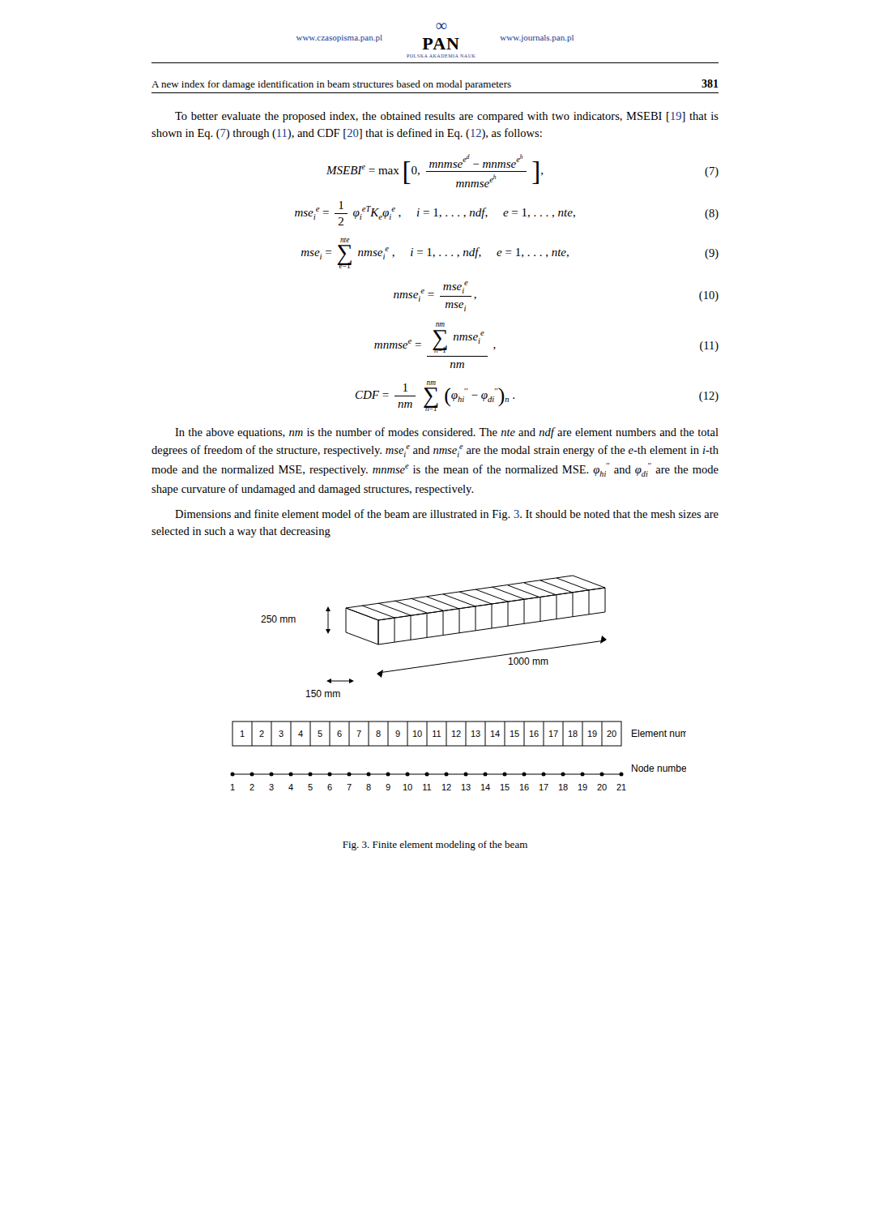www.czasopisma.pan.pl
∞
PAN
POLSKA AKADEMIA NAUK
www.journals.pan.pl
A new index for damage identification in beam structures based on modal parameters 381
To better evaluate the proposed index, the obtained results are compared with two indicators, MSEBI [19] that is shown in Eq. (7) through (11), and CDF [20] that is defined in Eq. (12), as follows:
MSEBIe = max [0, mnmseed − mnmseeh mnmseeh ],
(7)
mseie = 1 2 φieTKe φie , i = 1, . . . , ndf, e = 1, . . . , nte,
(8)
msei = nte ∑ e=1 nmseie , i = 1, . . . , ndf, e = 1, . . . , nte,
(9)
nmseie = mseie msei ,
(10)
mnmsee = nm ∑ n=1 nmseie nm ,
(11)
CDF = 1 nm nm ∑ n=1 (φhi′′ − φdi′′)n .
(12)
In the above equations, nm is the number of modes considered. The nte and ndf are element numbers and the total degrees of freedom of the structure, respectively. mseie and nmseie are the modal strain energy of the e-th element in i-th mode and the normalized MSE, respectively. mnmsee is the mean of the normalized MSE. φhi′′ and φdi′′ are the mode shape curvature of undamaged and damaged structures, respectively.
Dimensions and finite element model of the beam are illustrated in Fig. 3. It should be noted that the mesh sizes are selected in such a way that decreasing
250 mm 1000 mm 150 mm 1 2 3 4 5 6 7 8 9 10 11 12 13 14 15 16 17 18 19 20 Element number Node number 1 2 3 4 5 6 7 8 9 10 11 12 13 14 15 16 17 18 19 20 21
Fig. 3. Finite element modeling of the beam